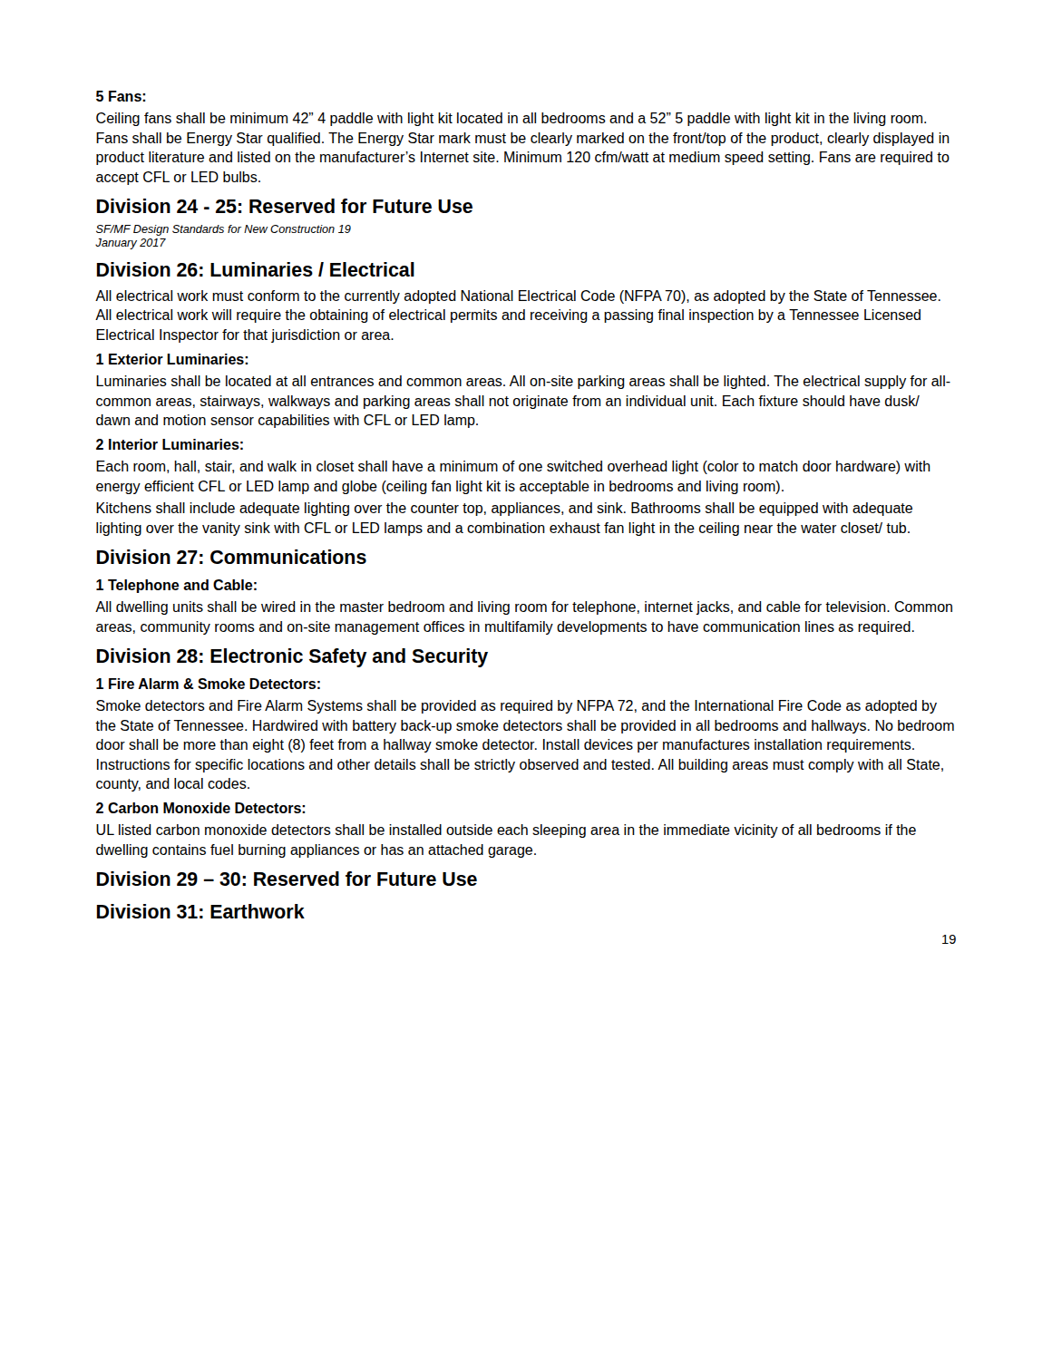5 Fans:
Ceiling fans shall be minimum 42” 4 paddle with light kit located in all bedrooms and a 52” 5 paddle with light kit in the living room. Fans shall be Energy Star qualified. The Energy Star mark must be clearly marked on the front/top of the product, clearly displayed in product literature and listed on the manufacturer’s Internet site. Minimum 120 cfm/watt at medium speed setting. Fans are required to accept CFL or LED bulbs.
Division 24 - 25: Reserved for Future Use
SF/MF Design Standards for New Construction 19
January 2017
Division 26: Luminaries / Electrical
All electrical work must conform to the currently adopted National Electrical Code (NFPA 70), as adopted by the State of Tennessee. All electrical work will require the obtaining of electrical permits and receiving a passing final inspection by a Tennessee Licensed Electrical Inspector for that jurisdiction or area.
1 Exterior Luminaries:
Luminaries shall be located at all entrances and common areas. All on-site parking areas shall be lighted. The electrical supply for all-common areas, stairways, walkways and parking areas shall not originate from an individual unit. Each fixture should have dusk/ dawn and motion sensor capabilities with CFL or LED lamp.
2 Interior Luminaries:
Each room, hall, stair, and walk in closet shall have a minimum of one switched overhead light (color to match door hardware) with energy efficient CFL or LED lamp and globe (ceiling fan light kit is acceptable in bedrooms and living room).
Kitchens shall include adequate lighting over the counter top, appliances, and sink. Bathrooms shall be equipped with adequate lighting over the vanity sink with CFL or LED lamps and a combination exhaust fan light in the ceiling near the water closet/ tub.
Division 27: Communications
1 Telephone and Cable:
All dwelling units shall be wired in the master bedroom and living room for telephone, internet jacks, and cable for television. Common areas, community rooms and on-site management offices in multifamily developments to have communication lines as required.
Division 28: Electronic Safety and Security
1 Fire Alarm & Smoke Detectors:
Smoke detectors and Fire Alarm Systems shall be provided as required by NFPA 72, and the International Fire Code as adopted by the State of Tennessee. Hardwired with battery back-up smoke detectors shall be provided in all bedrooms and hallways. No bedroom door shall be more than eight (8) feet from a hallway smoke detector. Install devices per manufactures installation requirements. Instructions for specific locations and other details shall be strictly observed and tested. All building areas must comply with all State, county, and local codes.
2 Carbon Monoxide Detectors:
UL listed carbon monoxide detectors shall be installed outside each sleeping area in the immediate vicinity of all bedrooms if the dwelling contains fuel burning appliances or has an attached garage.
Division 29 – 30: Reserved for Future Use
Division 31: Earthwork
19